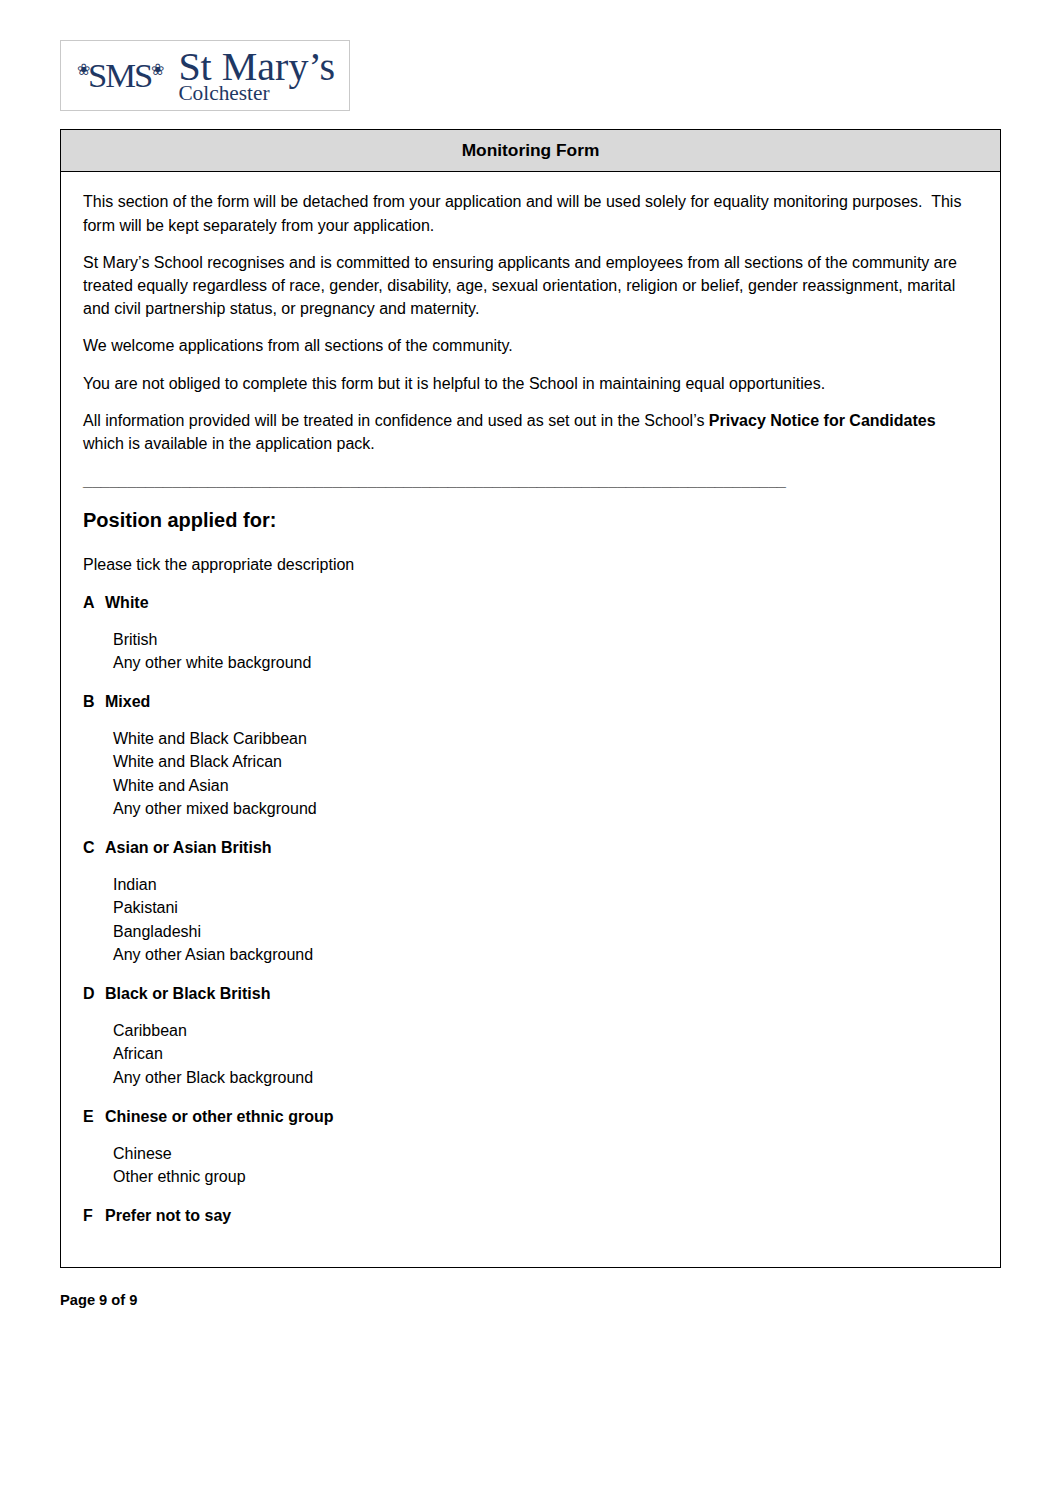SMS St Mary’s Colchester
Monitoring Form
This section of the form will be detached from your application and will be used solely for equality monitoring purposes. This form will be kept separately from your application.
St Mary’s School recognises and is committed to ensuring applicants and employees from all sections of the community are treated equally regardless of race, gender, disability, age, sexual orientation, religion or belief, gender reassignment, marital and civil partnership status, or pregnancy and maternity.
We welcome applications from all sections of the community.
You are not obliged to complete this form but it is helpful to the School in maintaining equal opportunities.
All information provided will be treated in confidence and used as set out in the School’s Privacy Notice for Candidates which is available in the application pack.
_______________________________________________________________________________
Position applied for:
Please tick the appropriate description
AWhite
British
Any other white background
BMixed
White and Black Caribbean
White and Black African
White and Asian
Any other mixed background
CAsian or Asian British
Indian
Pakistani
Bangladeshi
Any other Asian background
DBlack or Black British
Caribbean
African
Any other Black background
EChinese or other ethnic group
Chinese
Other ethnic group
FPrefer not to say
Page 9 of 9